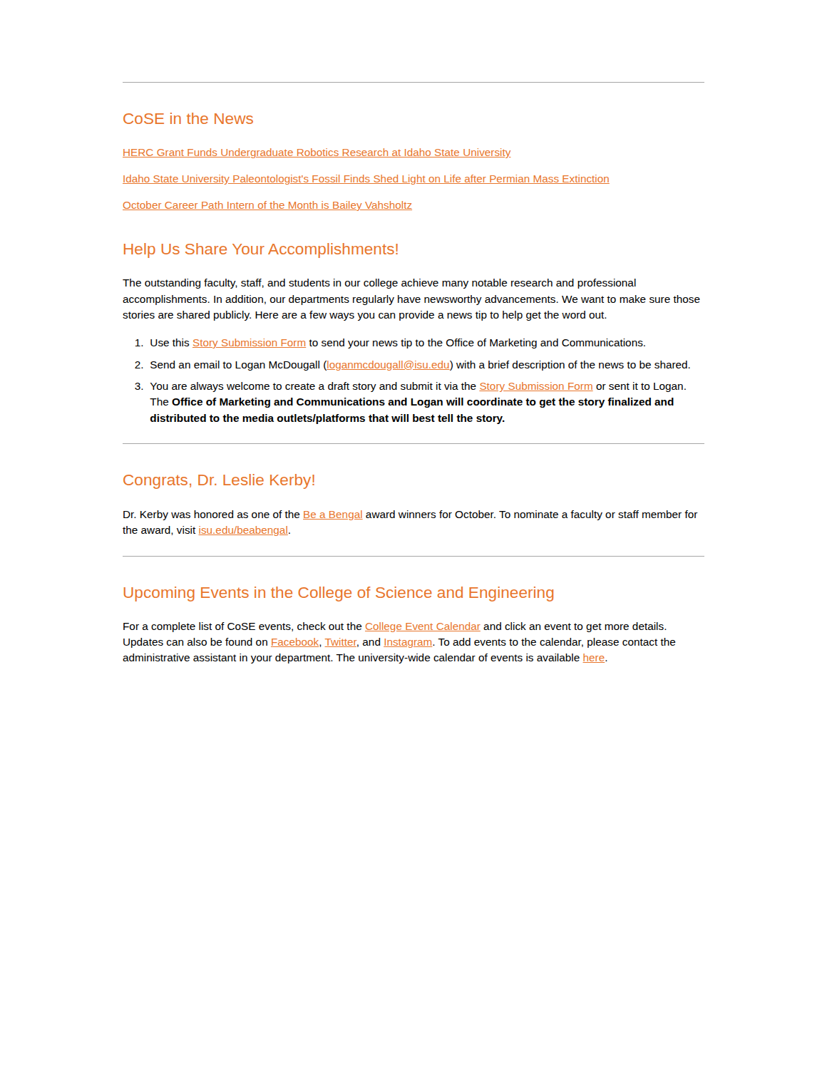CoSE in the News
HERC Grant Funds Undergraduate Robotics Research at Idaho State University
Idaho State University Paleontologist's Fossil Finds Shed Light on Life after Permian Mass Extinction
October Career Path Intern of the Month is Bailey Vahsholtz
Help Us Share Your Accomplishments!
The outstanding faculty, staff, and students in our college achieve many notable research and professional accomplishments. In addition, our departments regularly have newsworthy advancements. We want to make sure those stories are shared publicly. Here are a few ways you can provide a news tip to help get the word out.
Use this Story Submission Form to send your news tip to the Office of Marketing and Communications.
Send an email to Logan McDougall (loganmcdougall@isu.edu) with a brief description of the news to be shared.
You are always welcome to create a draft story and submit it via the Story Submission Form or sent it to Logan. The Office of Marketing and Communications and Logan will coordinate to get the story finalized and distributed to the media outlets/platforms that will best tell the story.
Congrats, Dr. Leslie Kerby!
Dr. Kerby was honored as one of the Be a Bengal award winners for October. To nominate a faculty or staff member for the award, visit isu.edu/beabengal.
Upcoming Events in the College of Science and Engineering
For a complete list of CoSE events, check out the College Event Calendar and click an event to get more details. Updates can also be found on Facebook, Twitter, and Instagram. To add events to the calendar, please contact the administrative assistant in your department. The university-wide calendar of events is available here.